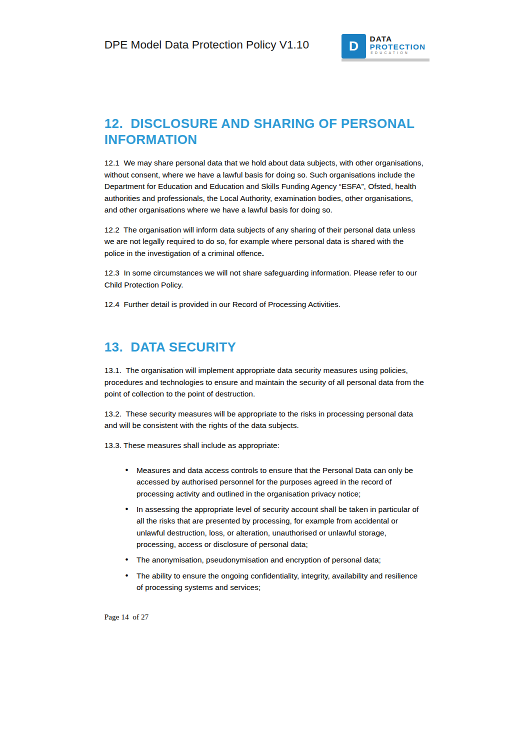DPE Model Data Protection Policy V1.10
D
DATA
PROTECTION
EDUCATION
12. DISCLOSURE AND SHARING OF PERSONAL INFORMATION
12.1 We may share personal data that we hold about data subjects, with other organisations, without consent, where we have a lawful basis for doing so. Such organisations include the Department for Education and Education and Skills Funding Agency “ESFA”, Ofsted, health authorities and professionals, the Local Authority, examination bodies, other organisations, and other organisations where we have a lawful basis for doing so.
12.2 The organisation will inform data subjects of any sharing of their personal data unless we are not legally required to do so, for example where personal data is shared with the police in the investigation of a criminal offence.
12.3 In some circumstances we will not share safeguarding information. Please refer to our Child Protection Policy.
12.4 Further detail is provided in our Record of Processing Activities.
13. DATA SECURITY
13.1. The organisation will implement appropriate data security measures using policies, procedures and technologies to ensure and maintain the security of all personal data from the point of collection to the point of destruction.
13.2. These security measures will be appropriate to the risks in processing personal data and will be consistent with the rights of the data subjects.
13.3. These measures shall include as appropriate:
Measures and data access controls to ensure that the Personal Data can only be accessed by authorised personnel for the purposes agreed in the record of processing activity and outlined in the organisation privacy notice;
In assessing the appropriate level of security account shall be taken in particular of all the risks that are presented by processing, for example from accidental or unlawful destruction, loss, or alteration, unauthorised or unlawful storage, processing, access or disclosure of personal data;
The anonymisation, pseudonymisation and encryption of personal data;
The ability to ensure the ongoing confidentiality, integrity, availability and resilience of processing systems and services;
Page 14 of 27